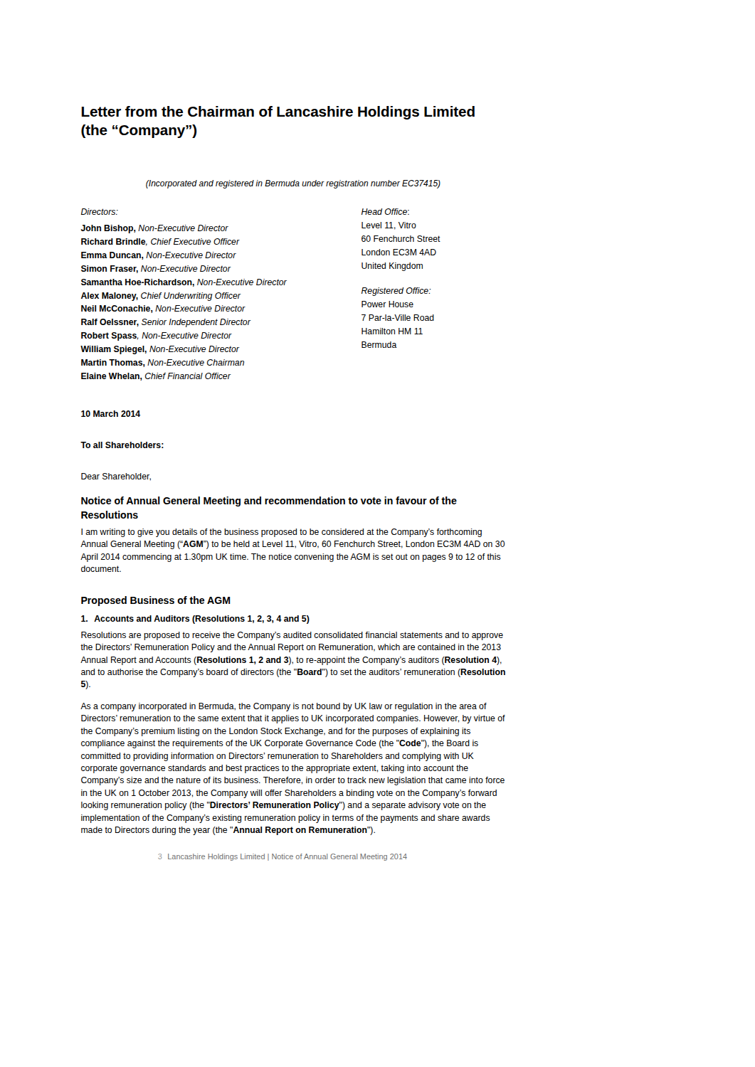Letter from the Chairman of Lancashire Holdings Limited
(the “Company”)
(Incorporated and registered in Bermuda under registration number EC37415)
Directors:
John Bishop, Non-Executive Director
Richard Brindle, Chief Executive Officer
Emma Duncan, Non-Executive Director
Simon Fraser, Non-Executive Director
Samantha Hoe-Richardson, Non-Executive Director
Alex Maloney, Chief Underwriting Officer
Neil McConachie, Non-Executive Director
Ralf Oelssner, Senior Independent Director
Robert Spass, Non-Executive Director
William Spiegel, Non-Executive Director
Martin Thomas, Non-Executive Chairman
Elaine Whelan, Chief Financial Officer
Head Office:
Level 11, Vitro
60 Fenchurch Street
London EC3M 4AD
United Kingdom
Registered Office:
Power House
7 Par-la-Ville Road
Hamilton HM 11
Bermuda
10 March 2014
To all Shareholders:
Dear Shareholder,
Notice of Annual General Meeting and recommendation to vote in favour of the Resolutions
I am writing to give you details of the business proposed to be considered at the Company’s forthcoming Annual General Meeting (“AGM”) to be held at Level 11, Vitro, 60 Fenchurch Street, London EC3M 4AD on 30 April 2014 commencing at 1.30pm UK time. The notice convening the AGM is set out on pages 9 to 12 of this document.
Proposed Business of the AGM
1. Accounts and Auditors (Resolutions 1, 2, 3, 4 and 5)
Resolutions are proposed to receive the Company’s audited consolidated financial statements and to approve the Directors’ Remuneration Policy and the Annual Report on Remuneration, which are contained in the 2013 Annual Report and Accounts (Resolutions 1, 2 and 3), to re-appoint the Company’s auditors (Resolution 4), and to authorise the Company’s board of directors (the "Board") to set the auditors’ remuneration (Resolution 5).
As a company incorporated in Bermuda, the Company is not bound by UK law or regulation in the area of Directors’ remuneration to the same extent that it applies to UK incorporated companies. However, by virtue of the Company’s premium listing on the London Stock Exchange, and for the purposes of explaining its compliance against the requirements of the UK Corporate Governance Code (the "Code"), the Board is committed to providing information on Directors’ remuneration to Shareholders and complying with UK corporate governance standards and best practices to the appropriate extent, taking into account the Company’s size and the nature of its business. Therefore, in order to track new legislation that came into force in the UK on 1 October 2013, the Company will offer Shareholders a binding vote on the Company’s forward looking remuneration policy (the "Directors’ Remuneration Policy") and a separate advisory vote on the implementation of the Company’s existing remuneration policy in terms of the payments and share awards made to Directors during the year (the "Annual Report on Remuneration").
3 Lancashire Holdings Limited | Notice of Annual General Meeting 2014